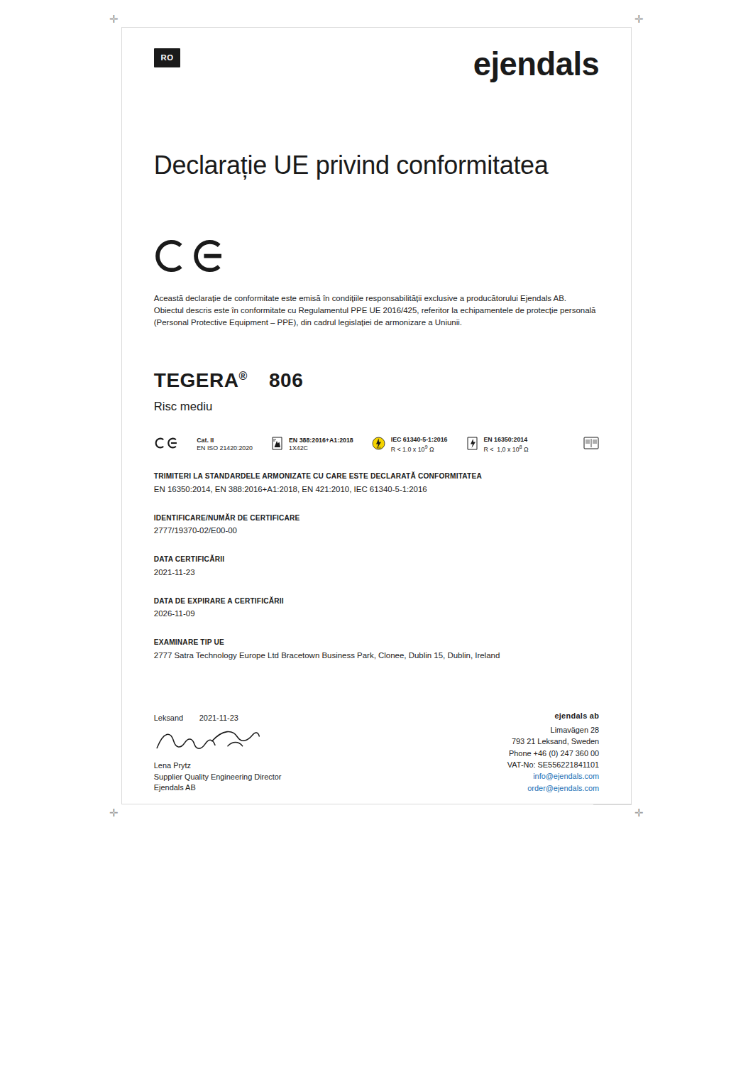✛
✛
✛
✛
RO
ejendals
Declarație UE privind conformitatea
Această declarație de conformitate este emisă în condițiile responsabilității exclusive a producătorului Ejendals AB. Obiectul descris este în conformitate cu Regulamentul PPE UE 2016/425, referitor la echipamentele de protecție personală (Personal Protective Equipment – PPE), din cadrul legislației de armonizare a Uniunii.
TEGERA®806
Risc mediu
Cat. IIEN ISO 21420:2020 EN 388:2016+A1:2018
1X42C ESD IEC 61340-5-1:2016
R < 1.0 x 109 Ω EN 16350:2014
R < 1,0 x 108 Ω
Trimiteri la standardele armonizate cu care este declarată conformitatea
EN 16350:2014, EN 388:2016+A1:2018, EN 421:2010, IEC 61340-5-1:2016
Identificare/număr de certificare
2777/19370-02/E00-00
Data certificării
2021-11-23
Data de expirare a certificării
2026-11-09
Examinare tip UE
2777 Satra Technology Europe Ltd Bracetown Business Park, Clonee, Dublin 15, Dublin, Ireland
Leksand2021-11-23
Lena Prytz
Supplier Quality Engineering Director
Ejendals AB
ejendals ab
Limavägen 28
793 21 Leksand, Sweden
Phone +46 (0) 247 360 00
VAT-No: SE556221841101
info@ejendals.com
order@ejendals.com